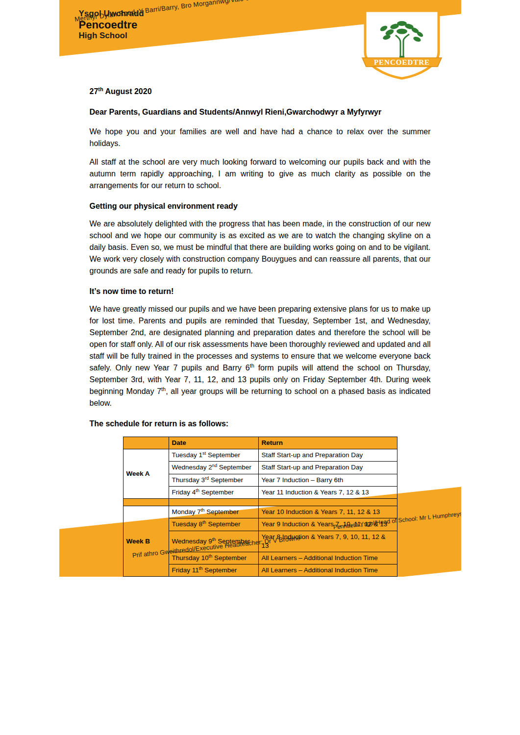Ysgol Uwchradd
Pencoedtre
High School
Merthyr Dyfan Road, Y Barri/Barry, Bro Morgannwg/Vale of Glamorgan CF62 9YQ 01446 403500
PENCOEDTRE
27th August 2020
Dear Parents, Guardians and Students/Annwyl Rieni,Gwarchodwyr a Myfyrwyr
We hope you and your families are well and have had a chance to relax over the summer holidays.
All staff at the school are very much looking forward to welcoming our pupils back and with the autumn term rapidly approaching, I am writing to give as much clarity as possible on the arrangements for our return to school.
Getting our physical environment ready
We are absolutely delighted with the progress that has been made, in the construction of our new school and we hope our community is as excited as we are to watch the changing skyline on a daily basis. Even so, we must be mindful that there are building works going on and to be vigilant. We work very closely with construction company Bouygues and can reassure all parents, that our grounds are safe and ready for pupils to return.
It’s now time to return!
We have greatly missed our pupils and we have been preparing extensive plans for us to make up for lost time. Parents and pupils are reminded that Tuesday, September 1st, and Wednesday, September 2nd, are designated planning and preparation dates and therefore the school will be open for staff only. All of our risk assessments have been thoroughly reviewed and updated and all staff will be fully trained in the processes and systems to ensure that we welcome everyone back safely. Only new Year 7 pupils and Barry 6th form pupils will attend the school on Thursday, September 3rd, with Year 7, 11, 12, and 13 pupils only on Friday September 4th. During week beginning Monday 7th, all year groups will be returning to school on a phased basis as indicated below.
The schedule for return is as follows:
| | Date | Return |
| --- | --- | --- |
| Week A | Tuesday 1 st September | Staff Start-up and Preparation Day |
| Wednesday 2 nd September | Staff Start-up and Preparation Day |
| Thursday 3 rd September | Year 7 Induction – Barry 6th |
| Friday 4 th September | Year 11 Induction & Years 7, 12 & 13 |
| Week B | Monday 7 th September | Year 10 Induction & Years 7, 11, 12 & 13 |
| Tuesday 8 th September | Year 9 Induction & Years 7, 10, 11, 12 & 13 |
| Wednesday 9 th September | Year 8 Induction & Years 7, 9, 10, 11, 12 & 13 |
| Thursday 10 th September | All Learners – Additional Induction Time |
| Friday 11 th September | All Learners – Additional Induction Time |
Dysgu Gyda’n Gilydd, Tyfu Gyda’n Gilydd
Pennaeth Ysgol/Head of School: Mr L Humphreys
Learning Together, Growing Together
Prif athro Gweithredol/Executive Headteacher: Dr V Browne